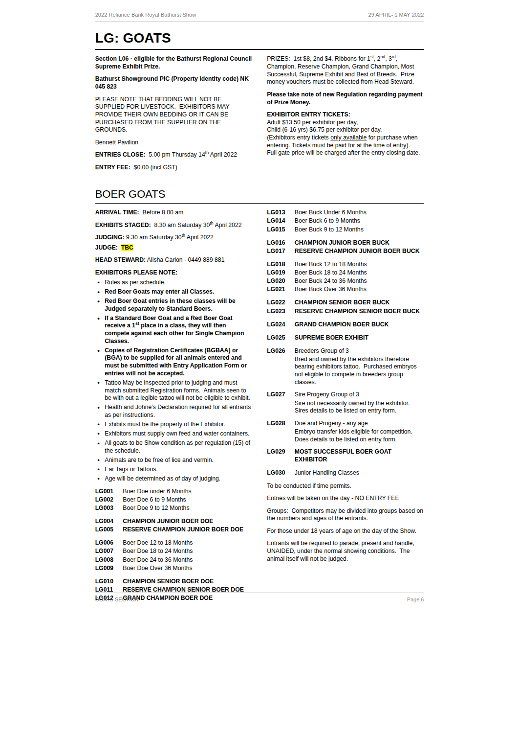2022 Reliance Bank Royal Bathurst Show 29 APRIL- 1 MAY 2022
LG: GOATS
Section L06 - eligible for the Bathurst Regional Council Supreme Exhibit Prize.
Bathurst Showground PIC (Property identity code) NK 045 823
PLEASE NOTE THAT BEDDING WILL NOT BE SUPPLIED FOR LIVESTOCK. EXHIBITORS MAY PROVIDE THEIR OWN BEDDING OR IT CAN BE PURCHASED FROM THE SUPPLIER ON THE GROUNDS.
Bennett Pavilion
ENTRIES CLOSE: 5.00 pm Thursday 14th April 2022
ENTRY FEE: $0.00 (incl GST)
PRIZES: 1st $8, 2nd $4. Ribbons for 1st, 2nd, 3rd, Champion, Reserve Champion, Grand Champion, Most Successful, Supreme Exhibit and Best of Breeds. Prize money vouchers must be collected from Head Steward.
Please take note of new Regulation regarding payment of Prize Money.
EXHIBITOR ENTRY TICKETS:
Adult $13.50 per exhibitor per day,
Child (6-16 yrs) $6.75 per exhibitor per day,
(Exhibitors entry tickets only available for purchase when entering. Tickets must be paid for at the time of entry).
Full gate price will be charged after the entry closing date.
BOER GOATS
ARRIVAL TIME: Before 8.00 am
EXHIBITS STAGED: 8.30 am Saturday 30th April 2022
JUDGING: 9.30 am Saturday 30th April 2022
JUDGE: TBC
HEAD STEWARD: Alisha Carlon - 0449 889 881
EXHIBITORS PLEASE NOTE:
Rules as per schedule.
Red Boer Goats may enter all Classes.
Red Boer Goat entries in these classes will be Judged separately to Standard Boers.
If a Standard Boer Goat and a Red Boer Goat receive a 1st place in a class, they will then compete against each other for Single Champion Classes.
Copies of Registration Certificates (BGBAA) or (BGA) to be supplied for all animals entered and must be submitted with Entry Application Form or entries will not be accepted.
Tattoo May be inspected prior to judging and must match submitted Registration forms. Animals seen to be with out a legible tattoo will not be eligible to exhibit.
Health and Johne's Declaration required for all entrants as per instructions.
Exhibits must be the property of the Exhibitor.
Exhibitors must supply own feed and water containers.
All goats to be Show condition as per regulation (15) of the schedule.
Animals are to be free of lice and vermin.
Ear Tags or Tattoos.
Age will be determined as of day of judging.
LG001 Boer Doe under 6 Months
LG002 Boer Doe 6 to 9 Months
LG003 Boer Doe 9 to 12 Months
LG004 CHAMPION JUNIOR BOER DOE
LG005 RESERVE CHAMPION JUNIOR BOER DOE
LG006 Boer Doe 12 to 18 Months
LG007 Boer Doe 18 to 24 Months
LG008 Boer Doe 24 to 36 Months
LG009 Boer Doe Over 36 Months
LG010 CHAMPION SENIOR BOER DOE
LG011 RESERVE CHAMPION SENIOR BOER DOE
LG012 GRAND CHAMPION BOER DOE
LG013 Boer Buck Under 6 Months
LG014 Boer Buck 6 to 9 Months
LG015 Boer Buck 9 to 12 Months
LG016 CHAMPION JUNIOR BOER BUCK
LG017 RESERVE CHAMPION JUNIOR BOER BUCK
LG018 Boer Buck 12 to 18 Months
LG019 Boer Buck 18 to 24 Months
LG020 Boer Buck 24 to 36 Months
LG021 Boer Buck Over 36 Months
LG022 CHAMPION SENIOR BOER BUCK
LG023 RESERVE CHAMPION SENIOR BOER BUCK
LG024 GRAND CHAMPION BOER BUCK
LG025 SUPREME BOER EXHIBIT
LG026 Breeders Group of 3
Bred and owned by the exhibitors therefore bearing exhibitors tattoo. Purchased embryos not eligible to compete in breeders group classes.
LG027 Sire Progeny Group of 3
Sire not necessarily owned by the exhibitor.
Sires details to be listed on entry form.
LG028 Doe and Progeny - any age
Embryo transfer kids eligible for competition.
Does details to be listed on entry form.
LG029 MOST SUCCESSFUL BOER GOAT EXHIBITOR
LG030 Junior Handling Classes
To be conducted if time permits.
Entries will be taken on the day - NO ENTRY FEE
Groups: Competitors may be divided into groups based on the numbers and ages of the entrants.
For those under 18 years of age on the day of the Show.
Entrants will be required to parade, present and handle, UNAIDED, under the normal showing conditions. The animal itself will not be judged.
GOATS SECTION Page 6